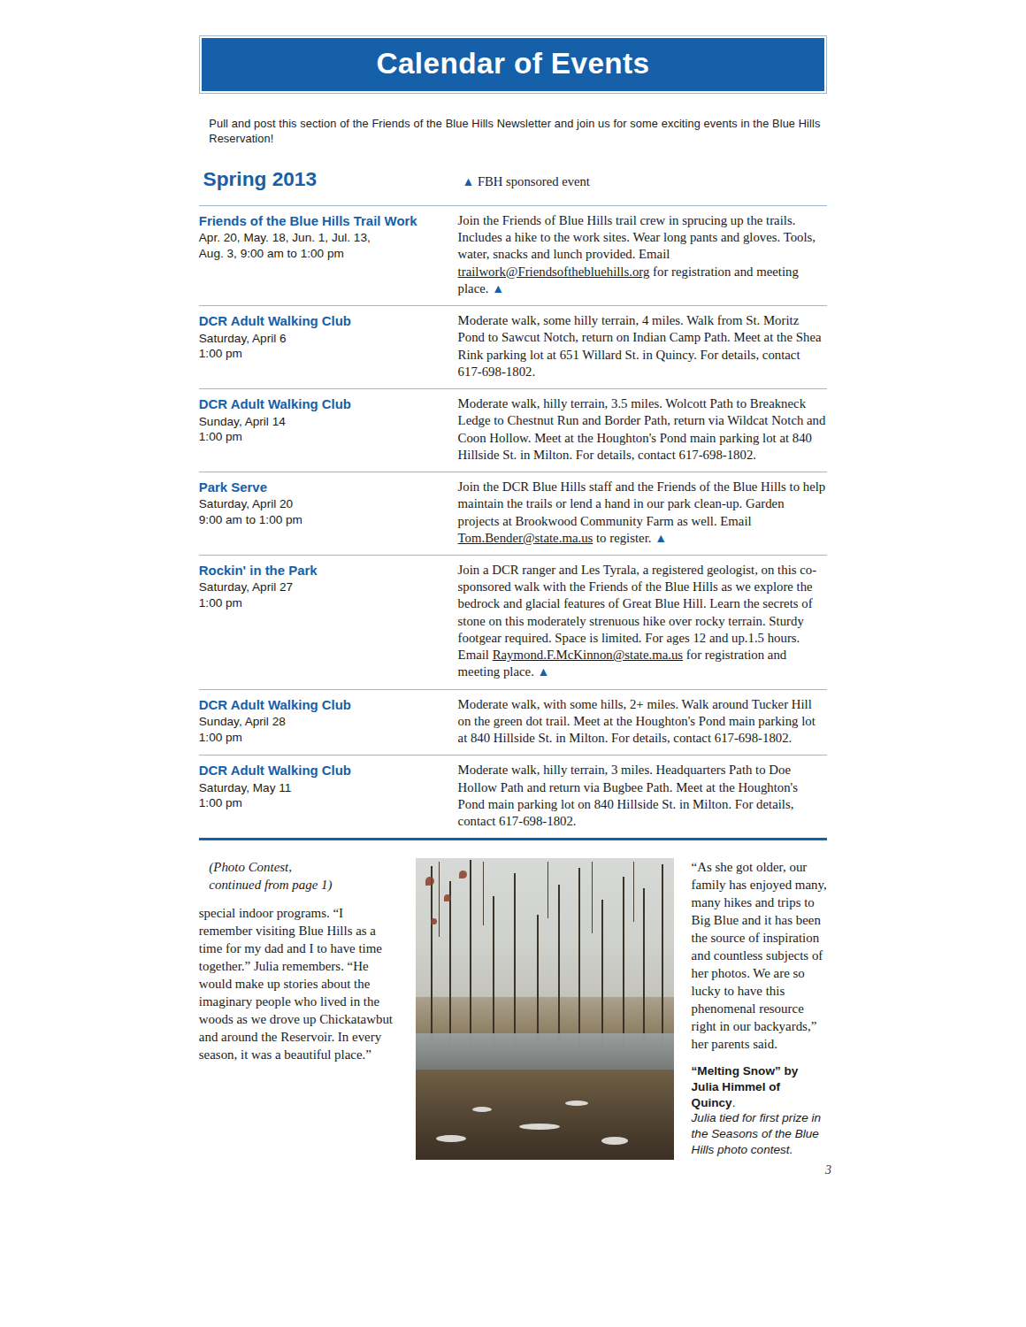Calendar of Events
Pull and post this section of the Friends of the Blue Hills Newsletter and join us for some exciting events in the Blue Hills Reservation!
Spring 2013
▲ FBH sponsored event
| Friends of the Blue Hills Trail Work Apr. 20, May. 18, Jun. 1, Jul. 13, Aug. 3, 9:00 am to 1:00 pm | Join the Friends of Blue Hills trail crew in sprucing up the trails. Includes a hike to the work sites. Wear long pants and gloves. Tools, water, snacks and lunch provided. Email trailwork@Friendsofthebluehills.org for registration and meeting place. ▲ |
| DCR Adult Walking Club Saturday, April 6 1:00 pm | Moderate walk, some hilly terrain, 4 miles. Walk from St. Moritz Pond to Sawcut Notch, return on Indian Camp Path. Meet at the Shea Rink parking lot at 651 Willard St. in Quincy. For details, contact 617-698-1802. |
| DCR Adult Walking Club Sunday, April 14 1:00 pm | Moderate walk, hilly terrain, 3.5 miles. Wolcott Path to Breakneck Ledge to Chestnut Run and Border Path, return via Wildcat Notch and Coon Hollow. Meet at the Houghton's Pond main parking lot at 840 Hillside St. in Milton. For details, contact 617-698-1802. |
| Park Serve Saturday, April 20 9:00 am to 1:00 pm | Join the DCR Blue Hills staff and the Friends of the Blue Hills to help maintain the trails or lend a hand in our park clean-up. Garden projects at Brookwood Community Farm as well. Email Tom.Bender@state.ma.us to register. ▲ |
| Rockin' in the Park Saturday, April 27 1:00 pm | Join a DCR ranger and Les Tyrala, a registered geologist, on this co-sponsored walk with the Friends of the Blue Hills as we explore the bedrock and glacial features of Great Blue Hill. Learn the secrets of stone on this moderately strenuous hike over rocky terrain. Sturdy footgear required. Space is limited. For ages 12 and up.1.5 hours. Email Raymond.F.McKinnon@state.ma.us for registration and meeting place. ▲ |
| DCR Adult Walking Club Sunday, April 28 1:00 pm | Moderate walk, with some hills, 2+ miles. Walk around Tucker Hill on the green dot trail. Meet at the Houghton's Pond main parking lot at 840 Hillside St. in Milton. For details, contact 617-698-1802. |
| DCR Adult Walking Club Saturday, May 11 1:00 pm | Moderate walk, hilly terrain, 3 miles. Headquarters Path to Doe Hollow Path and return via Bugbee Path. Meet at the Houghton's Pond main parking lot on 840 Hillside St. in Milton. For details, contact 617-698-1802. |
(Photo Contest,
continued from page 1)
special indoor programs. “I remember visiting Blue Hills as a time for my dad and I to have time together.” Julia remembers. “He would make up stories about the imaginary people who lived in the woods as we drove up Chickatawbut and around the Reservoir. In every season, it was a beautiful place.”
“As she got older, our family has enjoyed many, many hikes and trips to Big Blue and it has been the source of inspiration and countless subjects of her photos. We are so lucky to have this phenomenal resource right in our backyards,” her parents said.
“Melting Snow” by Julia Himmel of Quincy.
Julia tied for first prize in the Seasons of the Blue Hills photo contest.
3